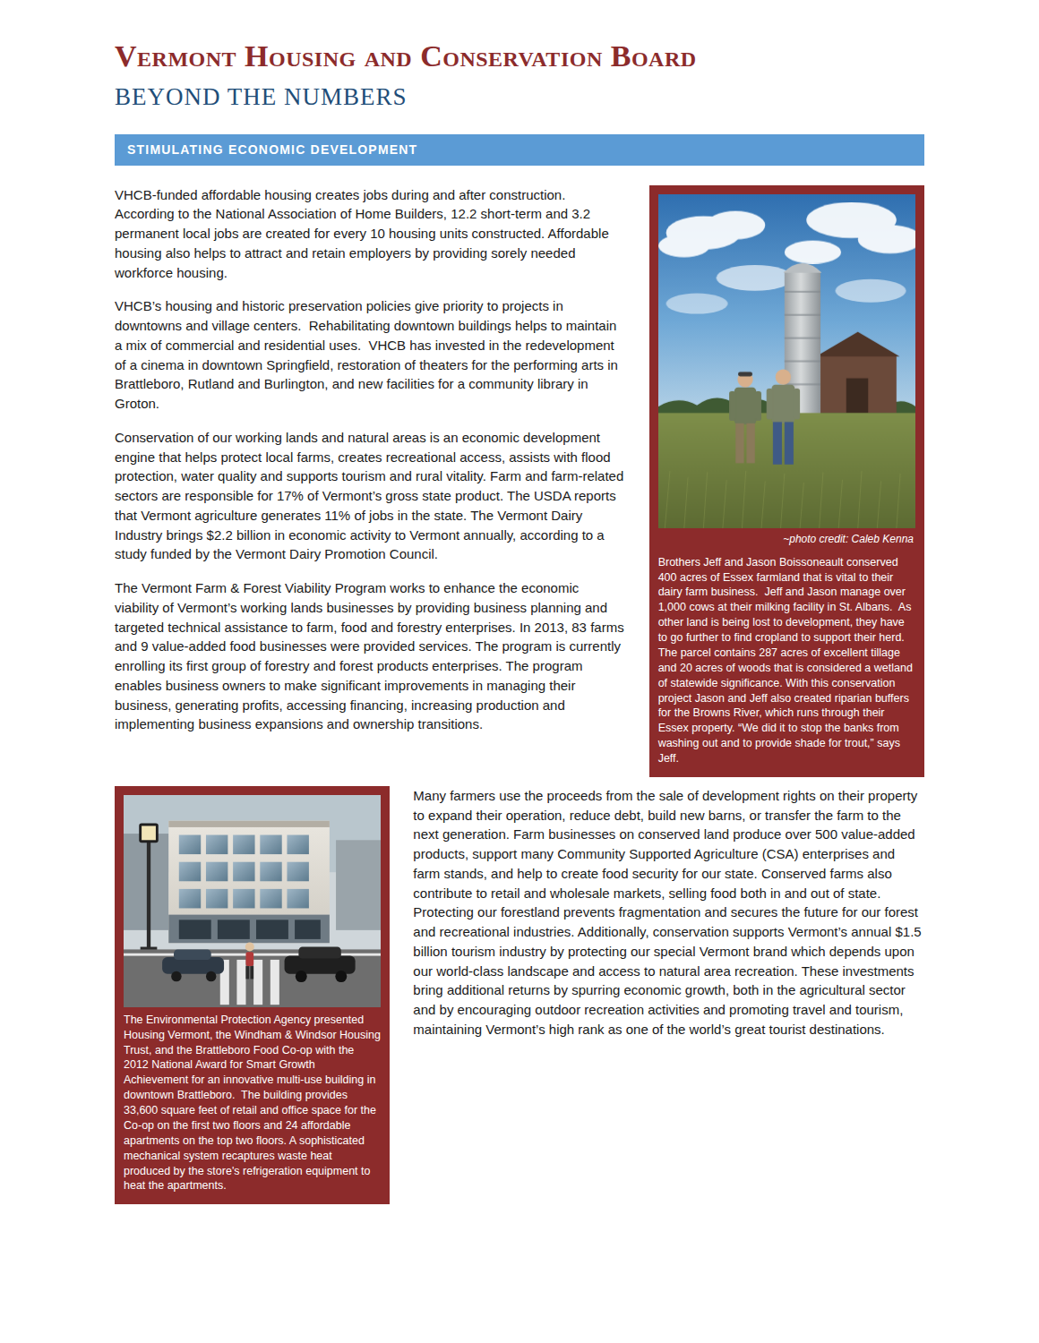Vermont Housing and Conservation Board
Beyond the Numbers
Stimulating Economic Development
VHCB-funded affordable housing creates jobs during and after construction. According to the National Association of Home Builders, 12.2 short-term and 3.2 permanent local jobs are created for every 10 housing units constructed. Affordable housing also helps to attract and retain employers by providing sorely needed workforce housing.
VHCB’s housing and historic preservation policies give priority to projects in downtowns and village centers. Rehabilitating downtown buildings helps to maintain a mix of commercial and residential uses. VHCB has invested in the redevelopment of a cinema in downtown Springfield, restoration of theaters for the performing arts in Brattleboro, Rutland and Burlington, and new facilities for a community library in Groton.
Conservation of our working lands and natural areas is an economic development engine that helps protect local farms, creates recreational access, assists with flood protection, water quality and supports tourism and rural vitality. Farm and farm-related sectors are responsible for 17% of Vermont’s gross state product. The USDA reports that Vermont agriculture generates 11% of jobs in the state. The Vermont Dairy Industry brings $2.2 billion in economic activity to Vermont annually, according to a study funded by the Vermont Dairy Promotion Council.
The Vermont Farm & Forest Viability Program works to enhance the economic viability of Vermont’s working lands businesses by providing business planning and targeted technical assistance to farm, food and forestry enterprises. In 2013, 83 farms and 9 value-added food businesses were provided services. The program is currently enrolling its first group of forestry and forest products enterprises. The program enables business owners to make significant improvements in managing their business, generating profits, accessing financing, increasing production and implementing business expansions and ownership transitions.
~photo credit: Caleb Kenna
Brothers Jeff and Jason Boissoneault conserved 400 acres of Essex farmland that is vital to their dairy farm business. Jeff and Jason manage over 1,000 cows at their milking facility in St. Albans. As other land is being lost to development, they have to go further to find cropland to support their herd. The parcel contains 287 acres of excellent tillage and 20 acres of woods that is considered a wetland of statewide significance. With this conservation project Jason and Jeff also created riparian buffers for the Browns River, which runs through their Essex property. “We did it to stop the banks from washing out and to provide shade for trout,” says Jeff.
The Environmental Protection Agency presented Housing Vermont, the Windham & Windsor Housing Trust, and the Brattleboro Food Co-op with the 2012 National Award for Smart Growth Achievement for an innovative multi-use building in downtown Brattleboro. The building provides 33,600 square feet of retail and office space for the Co-op on the first two floors and 24 affordable apartments on the top two floors. A sophisticated mechanical system recaptures waste heat produced by the store's refrigeration equipment to heat the apartments.
Many farmers use the proceeds from the sale of development rights on their property to expand their operation, reduce debt, build new barns, or transfer the farm to the next generation. Farm businesses on conserved land produce over 500 value-added products, support many Community Supported Agriculture (CSA) enterprises and farm stands, and help to create food security for our state. Conserved farms also contribute to retail and wholesale markets, selling food both in and out of state. Protecting our forestland prevents fragmentation and secures the future for our forest and recreational industries. Additionally, conservation supports Vermont’s annual $1.5 billion tourism industry by protecting our special Vermont brand which depends upon our world-class landscape and access to natural area recreation. These investments bring additional returns by spurring economic growth, both in the agricultural sector and by encouraging outdoor recreation activities and promoting travel and tourism, maintaining Vermont’s high rank as one of the world’s great tourist destinations.